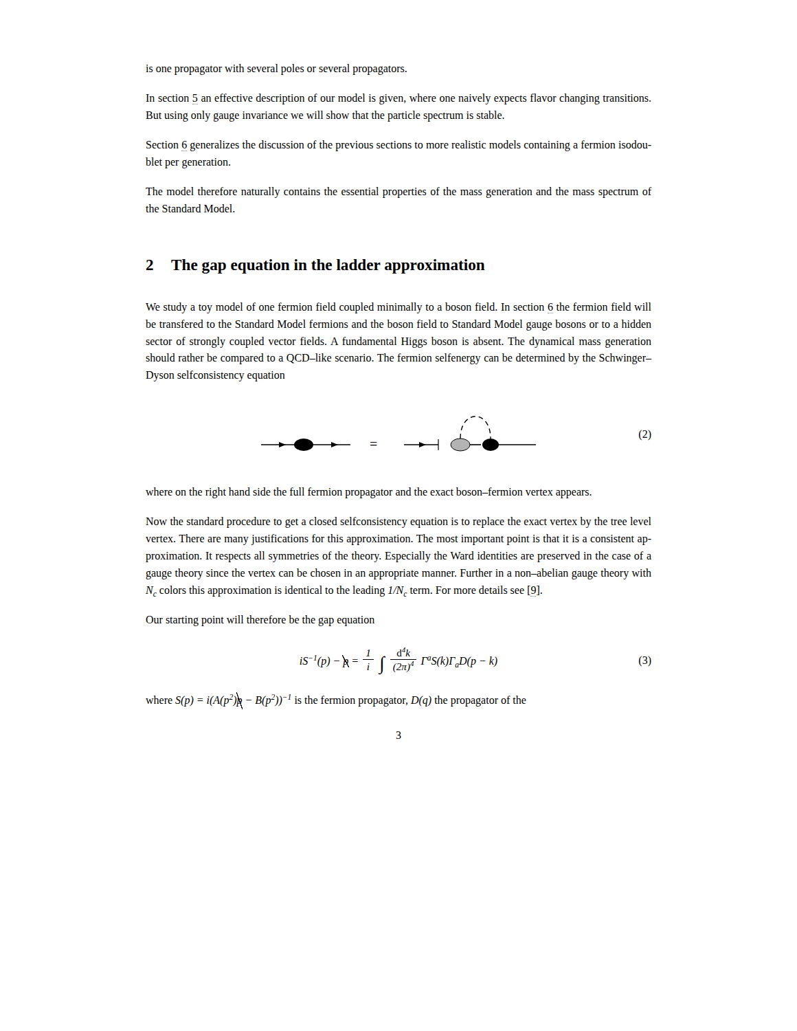is one propagator with several poles or several propagators.
In section 5 an effective description of our model is given, where one naively expects flavor changing transitions. But using only gauge invariance we will show that the particle spectrum is stable.
Section 6 generalizes the discussion of the previous sections to more realistic models containing a fermion isodoublet per generation.
The model therefore naturally contains the essential properties of the mass generation and the mass spectrum of the Standard Model.
2 The gap equation in the ladder approximation
We study a toy model of one fermion field coupled minimally to a boson field. In section 6 the fermion field will be transfered to the Standard Model fermions and the boson field to Standard Model gauge bosons or to a hidden sector of strongly coupled vector fields. A fundamental Higgs boson is absent. The dynamical mass generation should rather be compared to a QCD–like scenario. The fermion selfenergy can be determined by the Schwinger–Dyson selfconsistency equation
= (2)
where on the right hand side the full fermion propagator and the exact boson–fermion vertex appears.
Now the standard procedure to get a closed selfconsistency equation is to replace the exact vertex by the tree level vertex. There are many justifications for this approximation. The most important point is that it is a consistent approximation. It respects all symmetries of the theory. Especially the Ward identities are preserved in the case of a gauge theory since the vertex can be chosen in an appropriate manner. Further in a non–abelian gauge theory with Nc colors this approximation is identical to the leading 1/Nc term. For more details see [9].
Our starting point will therefore be the gap equation
iS−1(p) − p = 1 i ∫ d4k(2π)4 ΓaS(k)ΓaD(p − k) (3)
where S(p) = i(A(p2) p − B(p2))−1 is the fermion propagator, D(q) the propagator of the
3